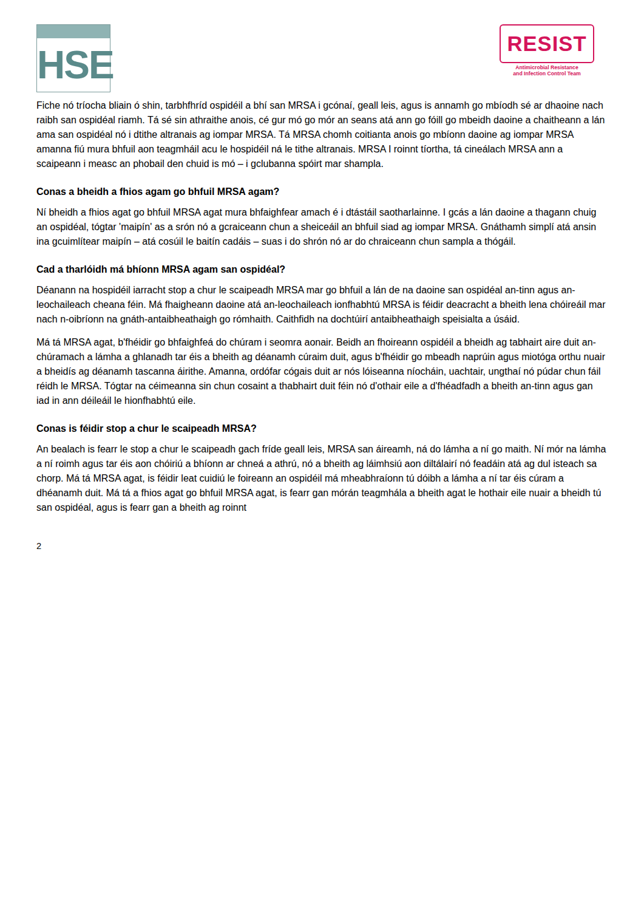HSE
RESIST
Antimicrobial Resistance
and Infection Control Team
Fiche nó tríocha bliain ó shin, tarbhfhríd ospidéil a bhí san MRSA i gcónaí, geall leis, agus is annamh go mbíodh sé ar dhaoine nach raibh san ospidéal riamh. Tá sé sin athraithe anois, cé gur mó go mór an seans atá ann go fóill go mbeidh daoine a chaitheann a lán ama san ospidéal nó i dtithe altranais ag iompar MRSA. Tá MRSA chomh coitianta anois go mbíonn daoine ag iompar MRSA amanna fiú mura bhfuil aon teagmháil acu le hospidéil ná le tithe altranais. MRSA I roinnt tíortha, tá cineálach MRSA ann a scaipeann i measc an phobail den chuid is mó – i gclubanna spóirt mar shampla.
Conas a bheidh a fhios agam go bhfuil MRSA agam?
Ní bheidh a fhios agat go bhfuil MRSA agat mura bhfaighfear amach é i dtástáil saotharlainne. I gcás a lán daoine a thagann chuig an ospidéal, tógtar 'maipín' as a srón nó a gcraiceann chun a sheiceáil an bhfuil siad ag iompar MRSA. Gnáthamh simplí atá ansin ina gcuimlítear maipín – atá cosúil le baitín cadáis – suas i do shrón nó ar do chraiceann chun sampla a thógáil.
Cad a tharlóidh má bhíonn MRSA agam san ospidéal?
Déanann na hospidéil iarracht stop a chur le scaipeadh MRSA mar go bhfuil a lán de na daoine san ospidéal an-tinn agus an-leochaileach cheana féin. Má fhaigheann daoine atá an-leochaileach ionfhabhtú MRSA is féidir deacracht a bheith lena chóireáil mar nach n-oibríonn na gnáth-antaibheathaigh go rómhaith. Caithfidh na dochtúirí antaibheathaigh speisialta a úsáid.
Má tá MRSA agat, b'fhéidir go bhfaighfeá do chúram i seomra aonair. Beidh an fhoireann ospidéil a bheidh ag tabhairt aire duit an-chúramach a lámha a ghlanadh tar éis a bheith ag déanamh cúraim duit, agus b'fhéidir go mbeadh naprúin agus miotóga orthu nuair a bheidís ag déanamh tascanna áirithe. Amanna, ordófar cógais duit ar nós lóiseanna níocháin, uachtair, ungthaí nó púdar chun fáil réidh le MRSA. Tógtar na céimeanna sin chun cosaint a thabhairt duit féin nó d'othair eile a d'fhéadfadh a bheith an-tinn agus gan iad in ann déileáil le hionfhabhtú eile.
Conas is féidir stop a chur le scaipeadh MRSA?
An bealach is fearr le stop a chur le scaipeadh gach fríde geall leis, MRSA san áireamh, ná do lámha a ní go maith. Ní mór na lámha a ní roimh agus tar éis aon chóiriú a bhíonn ar chneá a athrú, nó a bheith ag láimhsiú aon diltálairí nó feadáin atá ag dul isteach sa chorp. Má tá MRSA agat, is féidir leat cuidiú le foireann an ospidéil má mheabhraíonn tú dóibh a lámha a ní tar éis cúram a dhéanamh duit. Má tá a fhios agat go bhfuil MRSA agat, is fearr gan mórán teagmhála a bheith agat le hothair eile nuair a bheidh tú san ospidéal, agus is fearr gan a bheith ag roinnt
2